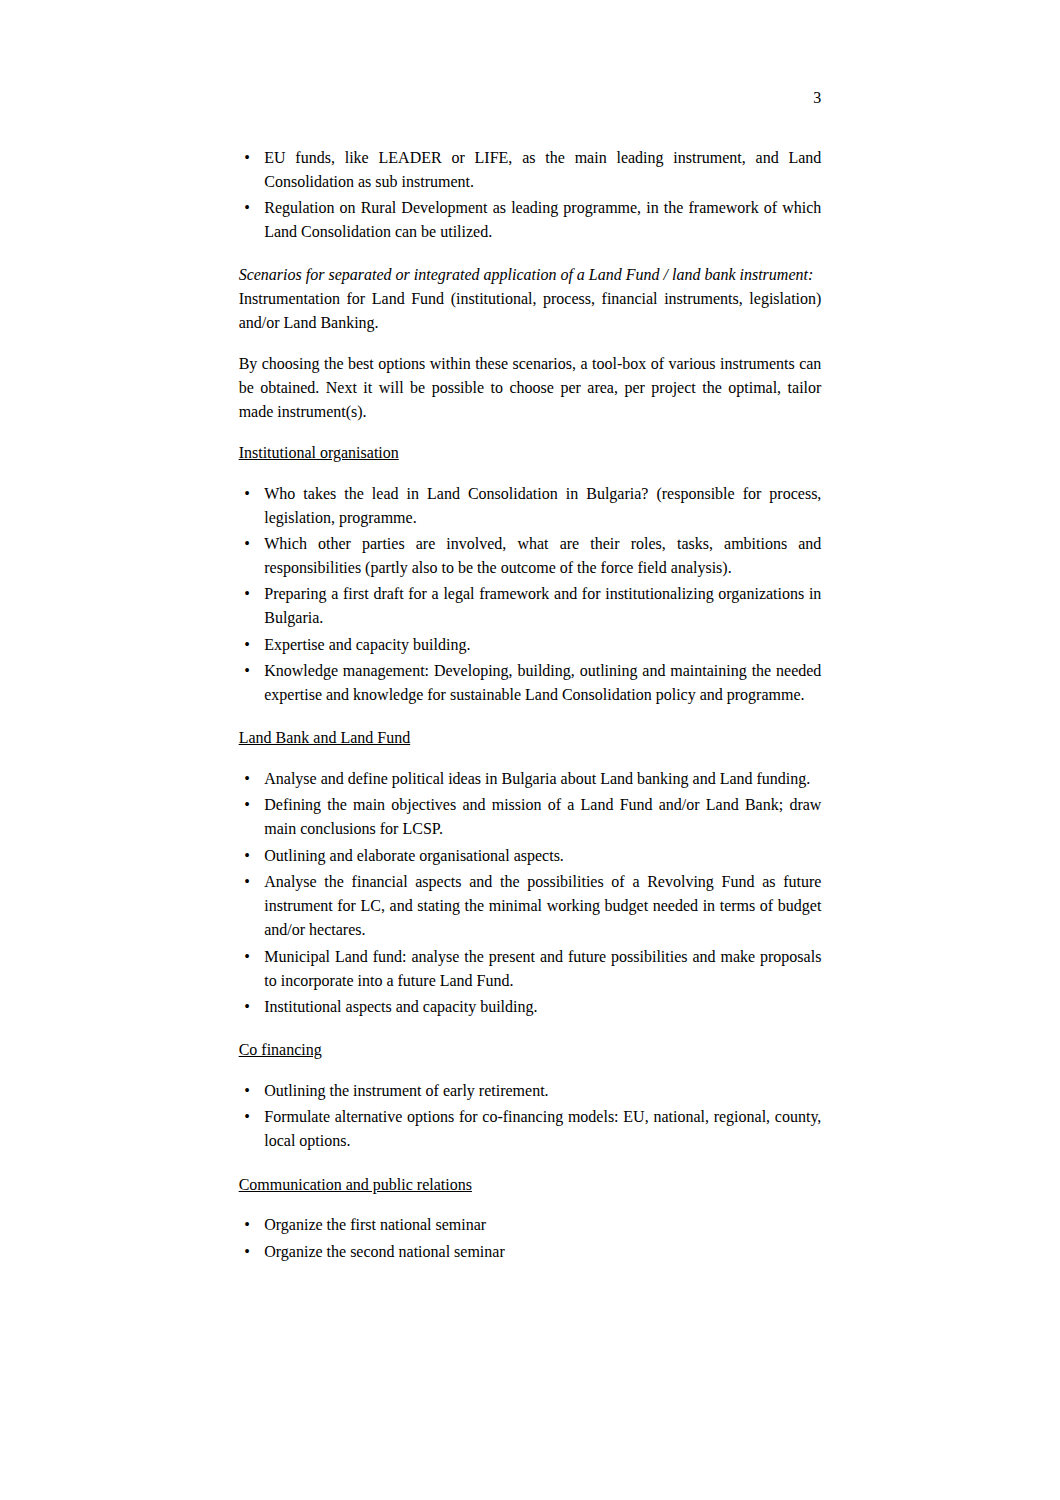3
EU funds, like LEADER or LIFE, as the main leading instrument, and Land Consolidation as sub instrument.
Regulation on Rural Development as leading programme, in the framework of which Land Consolidation can be utilized.
Scenarios for separated or integrated application of a Land Fund / land bank instrument:
Instrumentation for Land Fund (institutional, process, financial instruments, legislation) and/or Land Banking.
By choosing the best options within these scenarios, a tool-box of various instruments can be obtained. Next it will be possible to choose per area, per project the optimal, tailor made instrument(s).
Institutional organisation
Who takes the lead in Land Consolidation in Bulgaria? (responsible for process, legislation, programme.
Which other parties are involved, what are their roles, tasks, ambitions and responsibilities (partly also to be the outcome of the force field analysis).
Preparing a first draft for a legal framework and for institutionalizing organizations in Bulgaria.
Expertise and capacity building.
Knowledge management: Developing, building, outlining and maintaining the needed expertise and knowledge for sustainable Land Consolidation policy and programme.
Land Bank and Land Fund
Analyse and define political ideas in Bulgaria about Land banking and Land funding.
Defining the main objectives and mission of a Land Fund and/or Land Bank; draw main conclusions for LCSP.
Outlining and elaborate organisational aspects.
Analyse the financial aspects and the possibilities of a Revolving Fund as future instrument for LC, and stating the minimal working budget needed in terms of budget and/or hectares.
Municipal Land fund: analyse the present and future possibilities and make proposals to incorporate into a future Land Fund.
Institutional aspects and capacity building.
Co financing
Outlining the instrument of early retirement.
Formulate alternative options for co-financing models: EU, national, regional, county, local options.
Communication and public relations
Organize the first national seminar
Organize the second national seminar